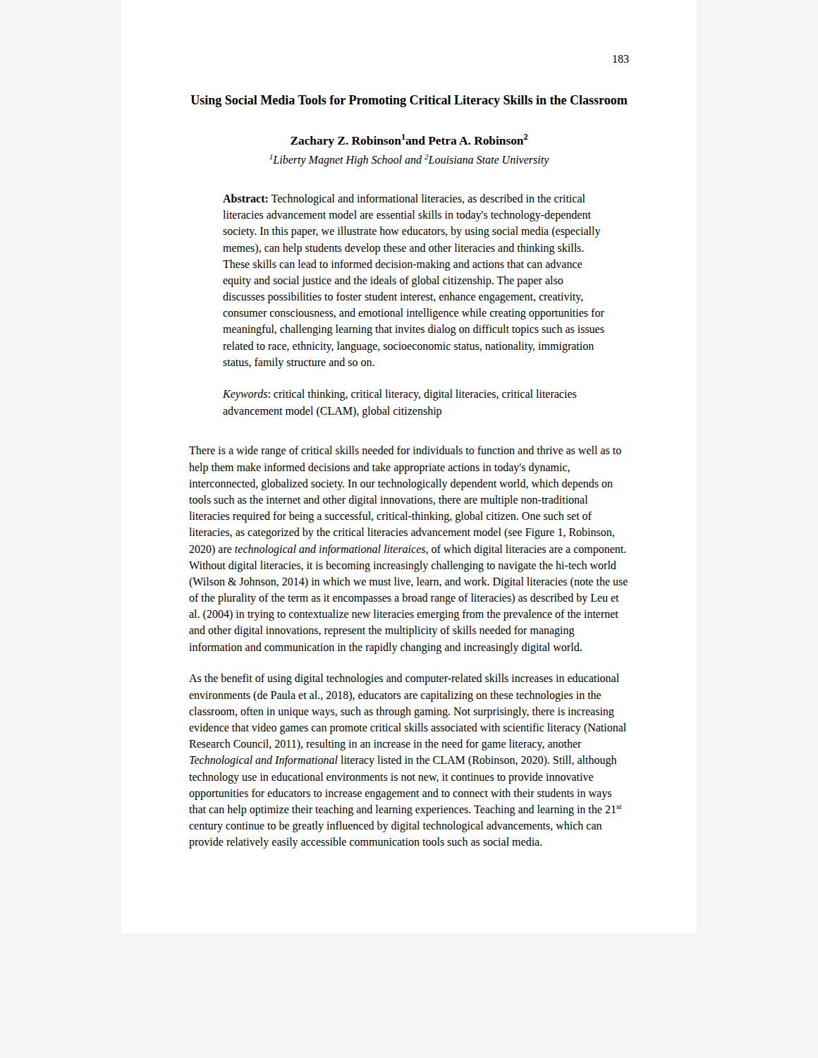183
Using Social Media Tools for Promoting Critical Literacy Skills in the Classroom
Zachary Z. Robinson1and Petra A. Robinson2
1Liberty Magnet High School and 2Louisiana State University
Abstract: Technological and informational literacies, as described in the critical literacies advancement model are essential skills in today's technology-dependent society. In this paper, we illustrate how educators, by using social media (especially memes), can help students develop these and other literacies and thinking skills. These skills can lead to informed decision-making and actions that can advance equity and social justice and the ideals of global citizenship. The paper also discusses possibilities to foster student interest, enhance engagement, creativity, consumer consciousness, and emotional intelligence while creating opportunities for meaningful, challenging learning that invites dialog on difficult topics such as issues related to race, ethnicity, language, socioeconomic status, nationality, immigration status, family structure and so on.
Keywords: critical thinking, critical literacy, digital literacies, critical literacies advancement model (CLAM), global citizenship
There is a wide range of critical skills needed for individuals to function and thrive as well as to help them make informed decisions and take appropriate actions in today's dynamic, interconnected, globalized society. In our technologically dependent world, which depends on tools such as the internet and other digital innovations, there are multiple non-traditional literacies required for being a successful, critical-thinking, global citizen. One such set of literacies, as categorized by the critical literacies advancement model (see Figure 1, Robinson, 2020) are technological and informational literaices, of which digital literacies are a component. Without digital literacies, it is becoming increasingly challenging to navigate the hi-tech world (Wilson & Johnson, 2014) in which we must live, learn, and work. Digital literacies (note the use of the plurality of the term as it encompasses a broad range of literacies) as described by Leu et al. (2004) in trying to contextualize new literacies emerging from the prevalence of the internet and other digital innovations, represent the multiplicity of skills needed for managing information and communication in the rapidly changing and increasingly digital world.
As the benefit of using digital technologies and computer-related skills increases in educational environments (de Paula et al., 2018), educators are capitalizing on these technologies in the classroom, often in unique ways, such as through gaming. Not surprisingly, there is increasing evidence that video games can promote critical skills associated with scientific literacy (National Research Council, 2011), resulting in an increase in the need for game literacy, another Technological and Informational literacy listed in the CLAM (Robinson, 2020). Still, although technology use in educational environments is not new, it continues to provide innovative opportunities for educators to increase engagement and to connect with their students in ways that can help optimize their teaching and learning experiences. Teaching and learning in the 21st century continue to be greatly influenced by digital technological advancements, which can provide relatively easily accessible communication tools such as social media.